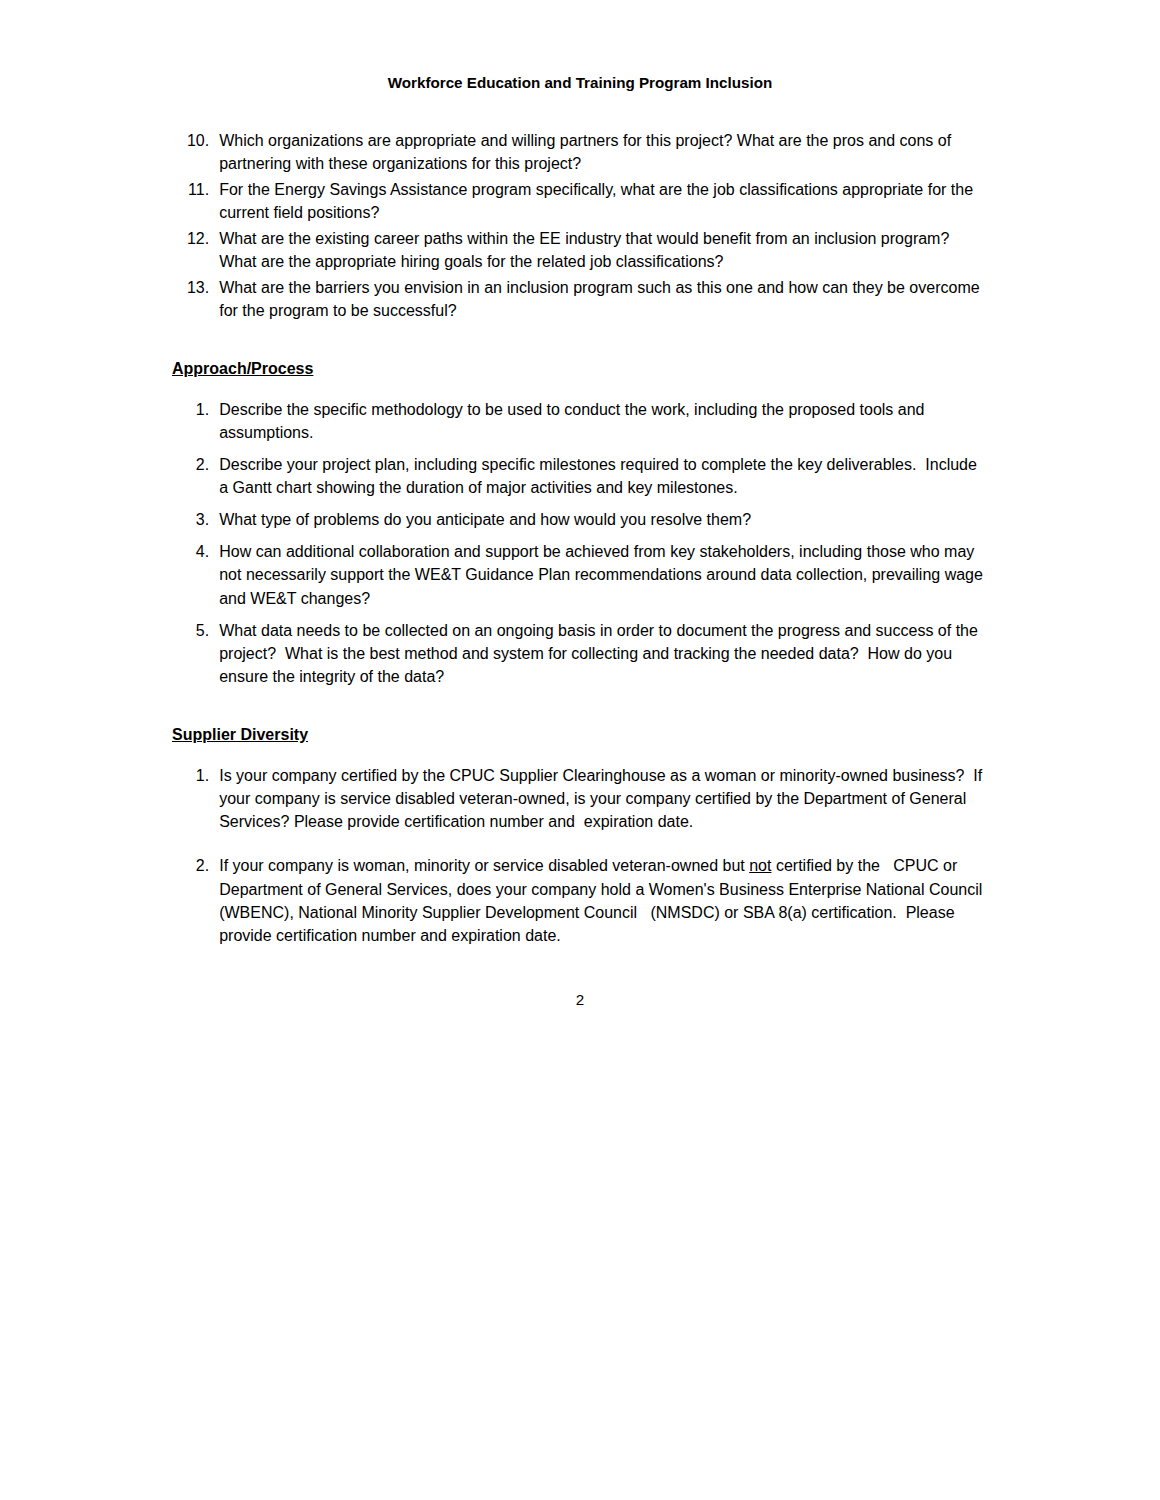Workforce Education and Training Program Inclusion
Which organizations are appropriate and willing partners for this project? What are the pros and cons of partnering with these organizations for this project?
For the Energy Savings Assistance program specifically, what are the job classifications appropriate for the current field positions?
What are the existing career paths within the EE industry that would benefit from an inclusion program? What are the appropriate hiring goals for the related job classifications?
What are the barriers you envision in an inclusion program such as this one and how can they be overcome for the program to be successful?
Approach/Process
Describe the specific methodology to be used to conduct the work, including the proposed tools and assumptions.
Describe your project plan, including specific milestones required to complete the key deliverables. Include a Gantt chart showing the duration of major activities and key milestones.
What type of problems do you anticipate and how would you resolve them?
How can additional collaboration and support be achieved from key stakeholders, including those who may not necessarily support the WE&T Guidance Plan recommendations around data collection, prevailing wage and WE&T changes?
What data needs to be collected on an ongoing basis in order to document the progress and success of the project? What is the best method and system for collecting and tracking the needed data? How do you ensure the integrity of the data?
Supplier Diversity
Is your company certified by the CPUC Supplier Clearinghouse as a woman or minority-owned business? If your company is service disabled veteran-owned, is your company certified by the Department of General Services? Please provide certification number and expiration date.
If your company is woman, minority or service disabled veteran-owned but not certified by the CPUC or Department of General Services, does your company hold a Women's Business Enterprise National Council (WBENC), National Minority Supplier Development Council (NMSDC) or SBA 8(a) certification. Please provide certification number and expiration date.
2